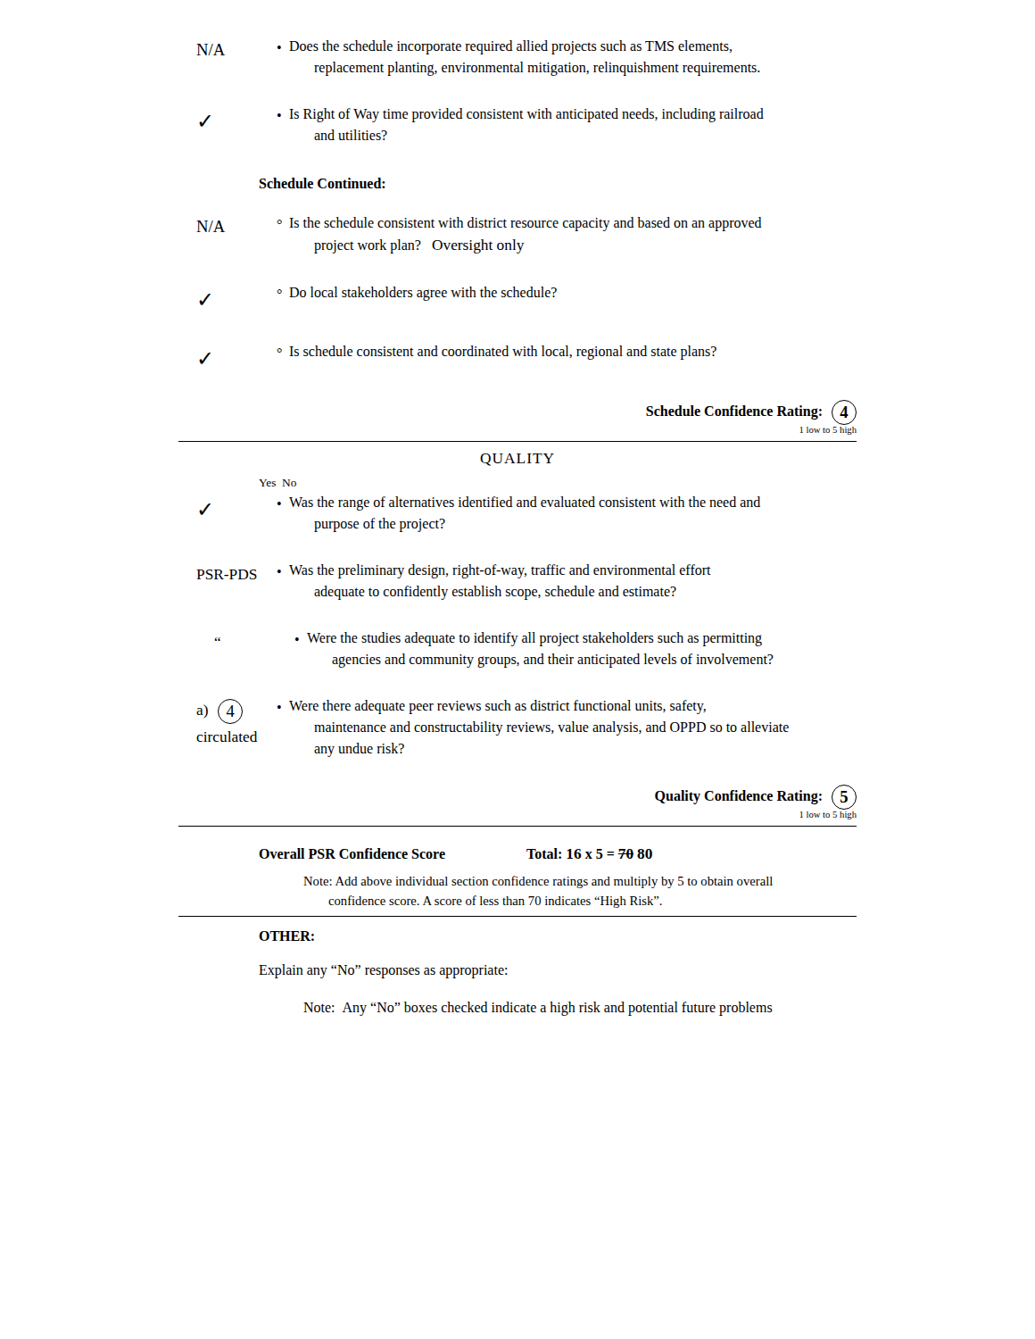N/A
•
Does the schedule incorporate required allied projects such as TMS elements, replacement planting, environmental mitigation, relinquishment requirements.
✓
•
Is Right of Way time provided consistent with anticipated needs, including railroad and utilities?
Schedule Continued:
N/A
°
Is the schedule consistent with district resource capacity and based on an approved project work plan? Oversight only
✓
°
Do local stakeholders agree with the schedule?
✓
°
Is schedule consistent and coordinated with local, regional and state plans?
Schedule Confidence Rating: 4 1 low to 5 high
QUALITY
Yes No
✓
•
Was the range of alternatives identified and evaluated consistent with the need and purpose of the project?
PSR-PDS
•
Was the preliminary design, right-of-way, traffic and environmental effort adequate to confidently establish scope, schedule and estimate?
“
•
Were the studies adequate to identify all project stakeholders such as permitting agencies and community groups, and their anticipated levels of involvement?
a) 4
circulated
•
Were there adequate peer reviews such as district functional units, safety, maintenance and constructability reviews, value analysis, and OPPD so to alleviate any undue risk?
Quality Confidence Rating: 5 1 low to 5 high
Overall PSR Confidence Score
Total: 16 x 5 = 70 80
Note: Add above individual section confidence ratings and multiply by 5 to obtain overall confidence score. A score of less than 70 indicates “High Risk”.
OTHER:
Explain any “No” responses as appropriate:
Note: Any “No” boxes checked indicate a high risk and potential future problems